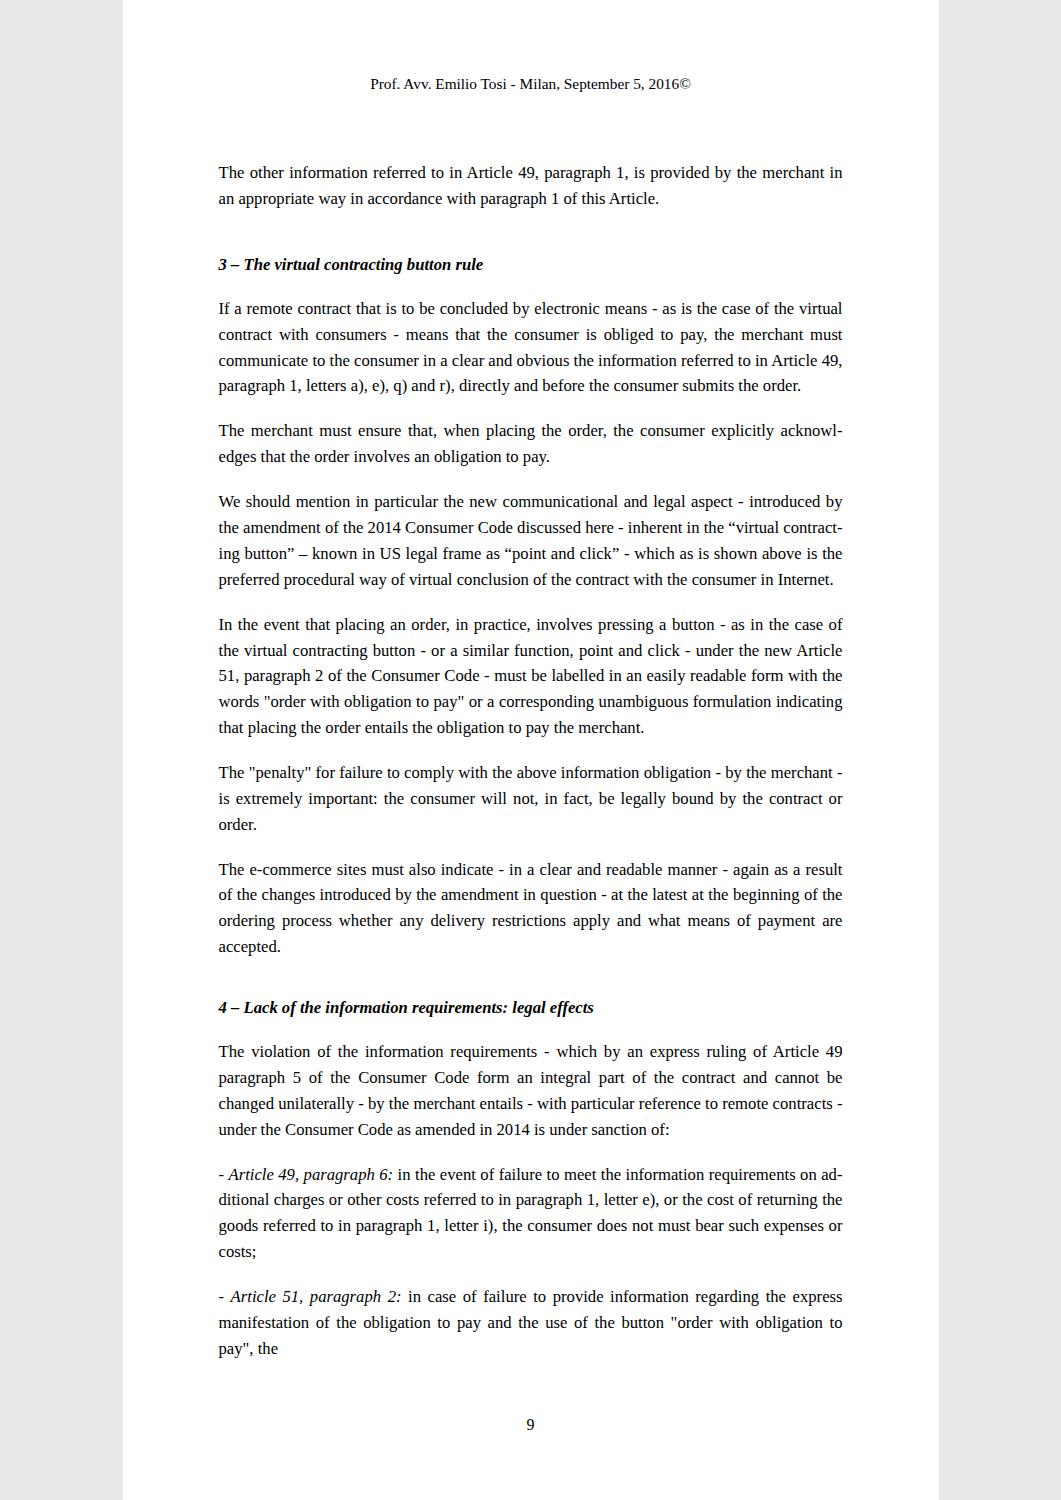Prof. Avv. Emilio Tosi - Milan, September 5, 2016©
The other information referred to in Article 49, paragraph 1, is provided by the merchant in an appropriate way in accordance with paragraph 1 of this Article.
3 – The virtual contracting button rule
If a remote contract that is to be concluded by electronic means - as is the case of the virtual contract with consumers - means that the consumer is obliged to pay, the merchant must communicate to the consumer in a clear and obvious the information referred to in Article 49, paragraph 1, letters a), e), q) and r), directly and before the consumer submits the order.
The merchant must ensure that, when placing the order, the consumer explicitly acknowledges that the order involves an obligation to pay.
We should mention in particular the new communicational and legal aspect - introduced by the amendment of the 2014 Consumer Code discussed here - inherent in the “virtual contracting button” – known in US legal frame as “point and click” - which as is shown above is the preferred procedural way of virtual conclusion of the contract with the consumer in Internet.
In the event that placing an order, in practice, involves pressing a button - as in the case of the virtual contracting button - or a similar function, point and click - under the new Article 51, paragraph 2 of the Consumer Code - must be labelled in an easily readable form with the words "order with obligation to pay" or a corresponding unambiguous formulation indicating that placing the order entails the obligation to pay the merchant.
The "penalty" for failure to comply with the above information obligation - by the merchant - is extremely important: the consumer will not, in fact, be legally bound by the contract or order.
The e-commerce sites must also indicate - in a clear and readable manner - again as a result of the changes introduced by the amendment in question - at the latest at the beginning of the ordering process whether any delivery restrictions apply and what means of payment are accepted.
4 – Lack of the information requirements: legal effects
The violation of the information requirements - which by an express ruling of Article 49 paragraph 5 of the Consumer Code form an integral part of the contract and cannot be changed unilaterally - by the merchant entails - with particular reference to remote contracts - under the Consumer Code as amended in 2014 is under sanction of:
- Article 49, paragraph 6: in the event of failure to meet the information requirements on additional charges or other costs referred to in paragraph 1, letter e), or the cost of returning the goods referred to in paragraph 1, letter i), the consumer does not must bear such expenses or costs;
- Article 51, paragraph 2: in case of failure to provide information regarding the express manifestation of the obligation to pay and the use of the button "order with obligation to pay", the
9